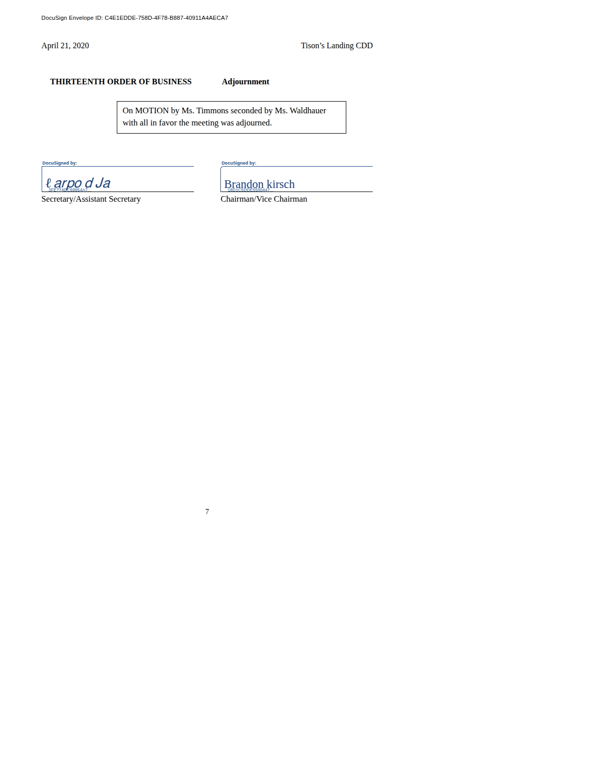DocuSign Envelope ID: C4E1EDDE-758D-4F78-B887-40911A4AECA7
April 21, 2020
Tison’s Landing CDD
THIRTEENTH ORDER OF BUSINESS Adjournment
On MOTION by Ms. Timmons seconded by Ms. Waldhauer with all in favor the meeting was adjourned.
DocuSigned by:
ℓ 𝑎𝑟𝑝𝑜 𝑑 𝐽𝑎
3FE774DC69954A7...
Secretary/Assistant Secretary
DocuSigned by:
Brandon kirsch
18D1C5DDE5500447...
Chairman/Vice Chairman
7